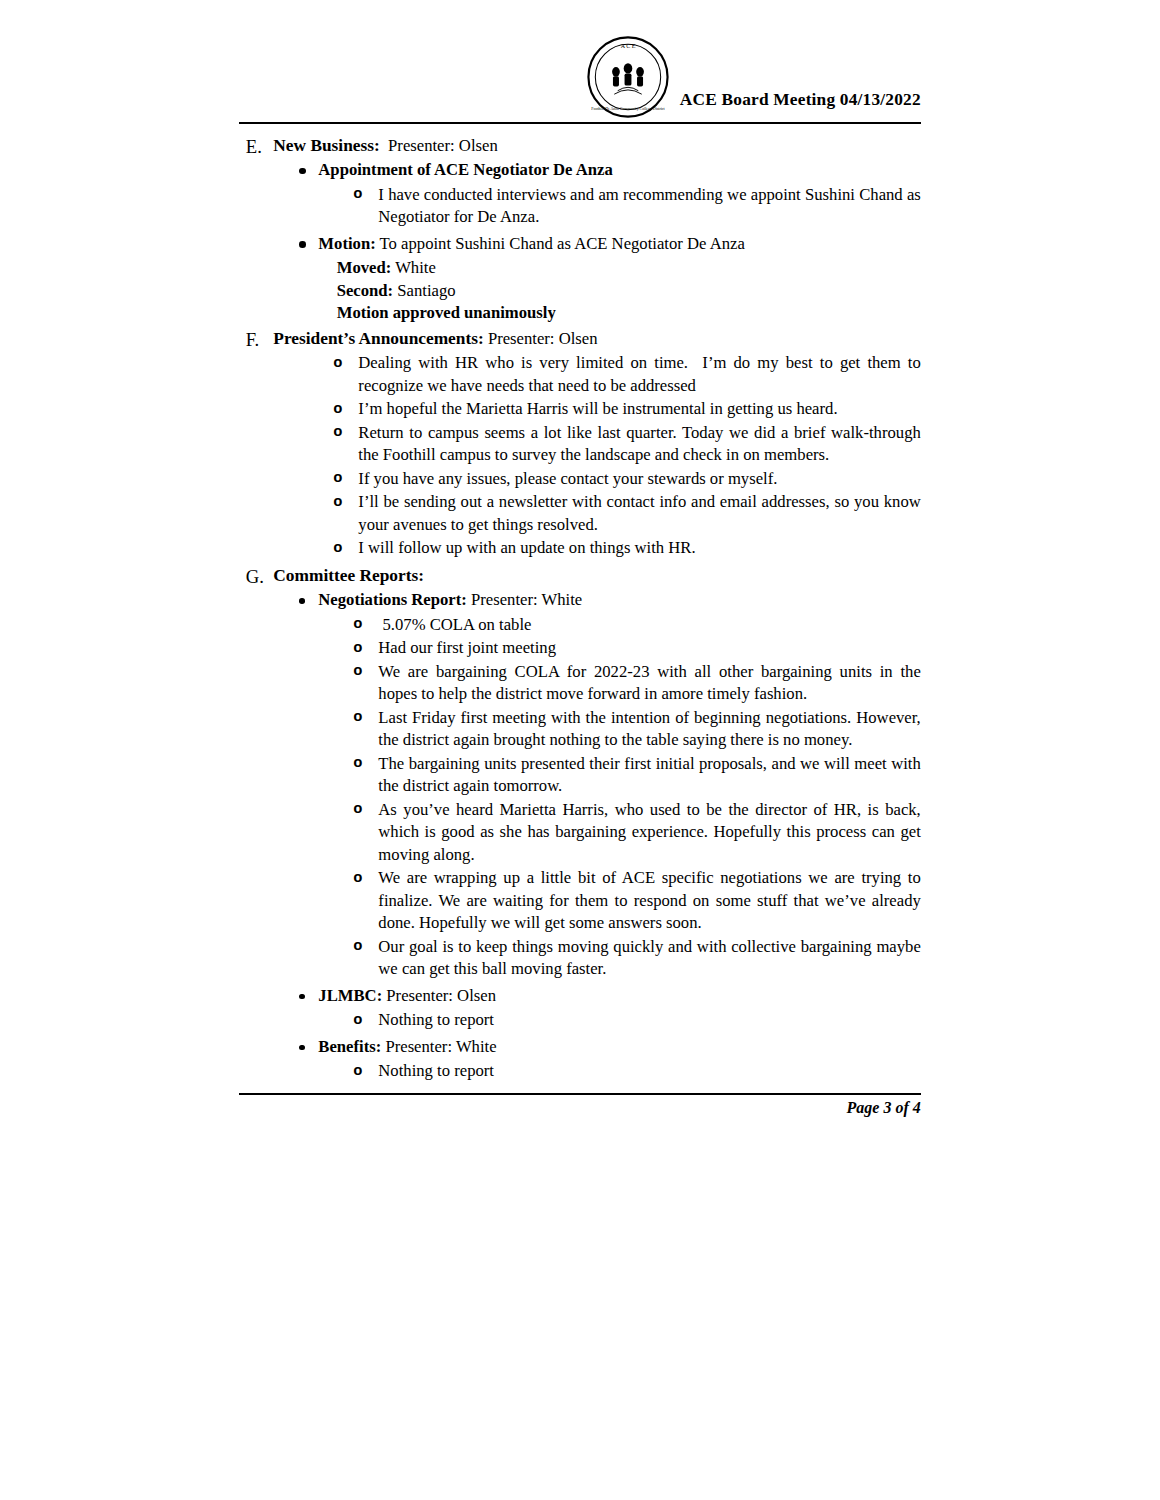A C E Foothill-De Anza Community College District
ACE Board Meeting 04/13/2022
E. New Business: Presenter: Olsen
Appointment of ACE Negotiator De Anza
I have conducted interviews and am recommending we appoint Sushini Chand as Negotiator for De Anza.
Motion: To appoint Sushini Chand as ACE Negotiator De Anza
Moved: White
Second: Santiago
Motion approved unanimously
F. President’s Announcements: Presenter: Olsen
Dealing with HR who is very limited on time. I’m do my best to get them to recognize we have needs that need to be addressed
I’m hopeful the Marietta Harris will be instrumental in getting us heard.
Return to campus seems a lot like last quarter. Today we did a brief walk-through the Foothill campus to survey the landscape and check in on members.
If you have any issues, please contact your stewards or myself.
I’ll be sending out a newsletter with contact info and email addresses, so you know your avenues to get things resolved.
I will follow up with an update on things with HR.
G. Committee Reports:
Negotiations Report: Presenter: White
5.07% COLA on table
Had our first joint meeting
We are bargaining COLA for 2022-23 with all other bargaining units in the hopes to help the district move forward in amore timely fashion.
Last Friday first meeting with the intention of beginning negotiations. However, the district again brought nothing to the table saying there is no money.
The bargaining units presented their first initial proposals, and we will meet with the district again tomorrow.
As you’ve heard Marietta Harris, who used to be the director of HR, is back, which is good as she has bargaining experience. Hopefully this process can get moving along.
We are wrapping up a little bit of ACE specific negotiations we are trying to finalize. We are waiting for them to respond on some stuff that we’ve already done. Hopefully we will get some answers soon.
Our goal is to keep things moving quickly and with collective bargaining maybe we can get this ball moving faster.
JLMBC: Presenter: Olsen
Nothing to report
Benefits: Presenter: White
Nothing to report
Page 3 of 4